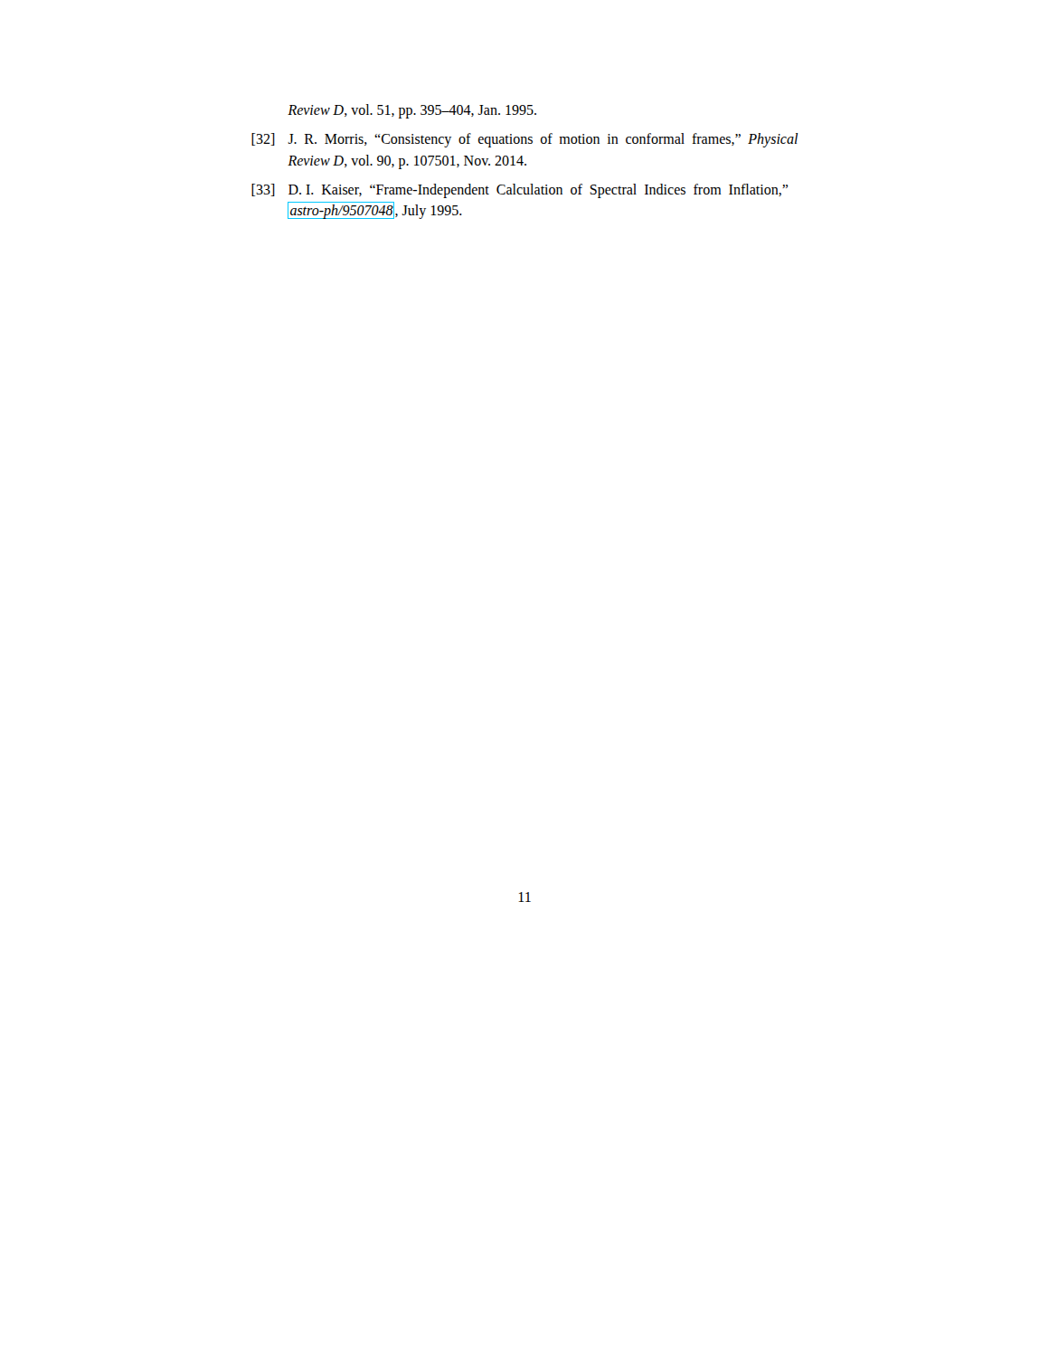Review D, vol. 51, pp. 395–404, Jan. 1995.
[32] J. R. Morris, “Consistency of equations of motion in conformal frames,” Physical Review D, vol. 90, p. 107501, Nov. 2014.
[33] D. I. Kaiser, “Frame-Independent Calculation of Spectral Indices from Inflation,”
astro-ph/9507048, July 1995.
11